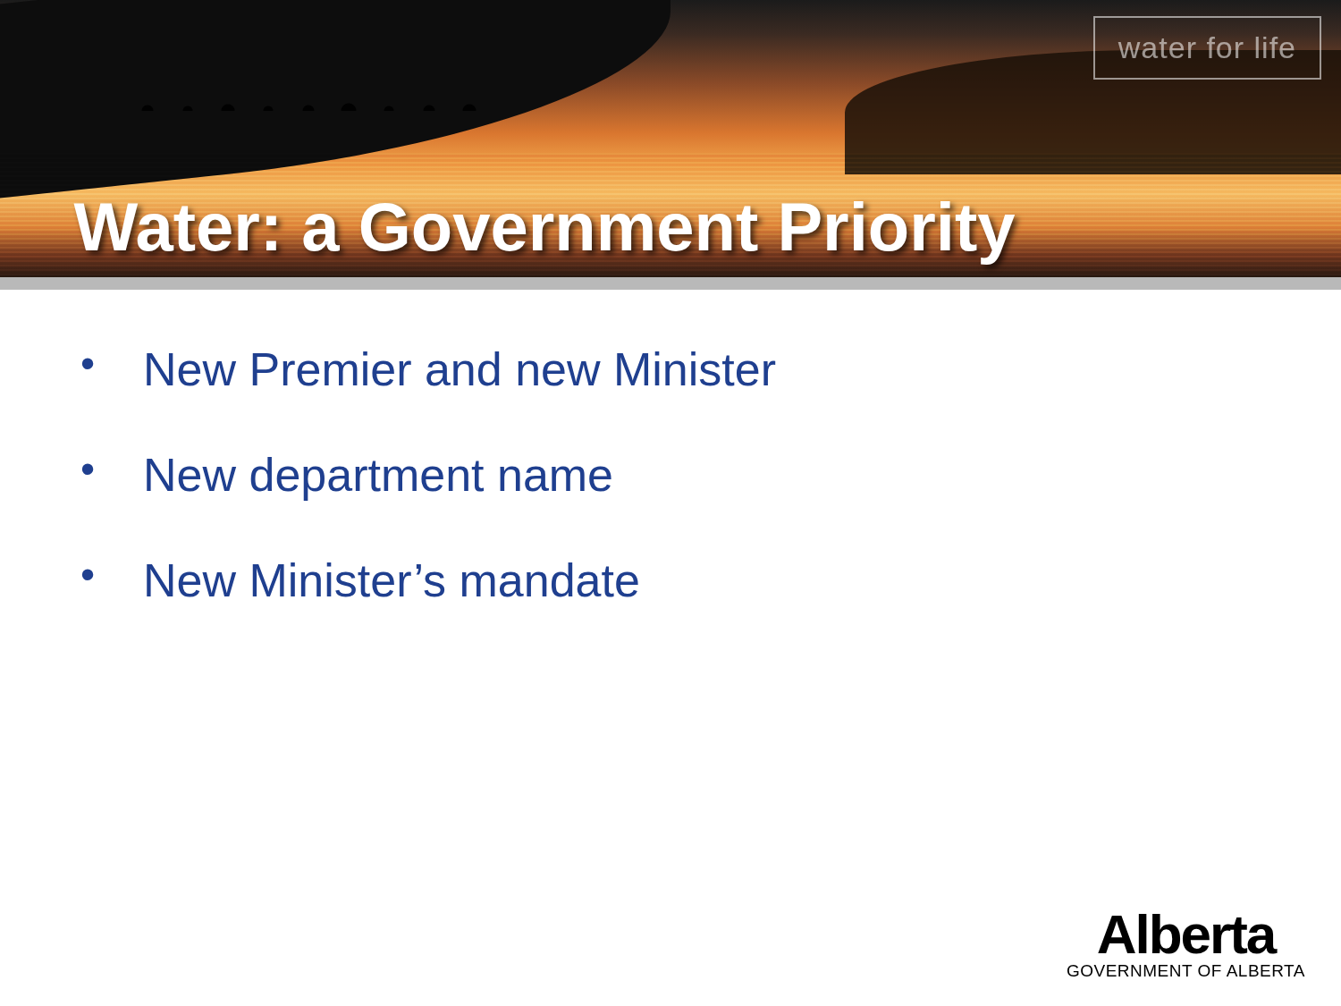water for life
Water: a Government Priority
New Premier and new Minister
New department name
New Minister’s mandate
Alberta
GOVERNMENT OF ALBERTA